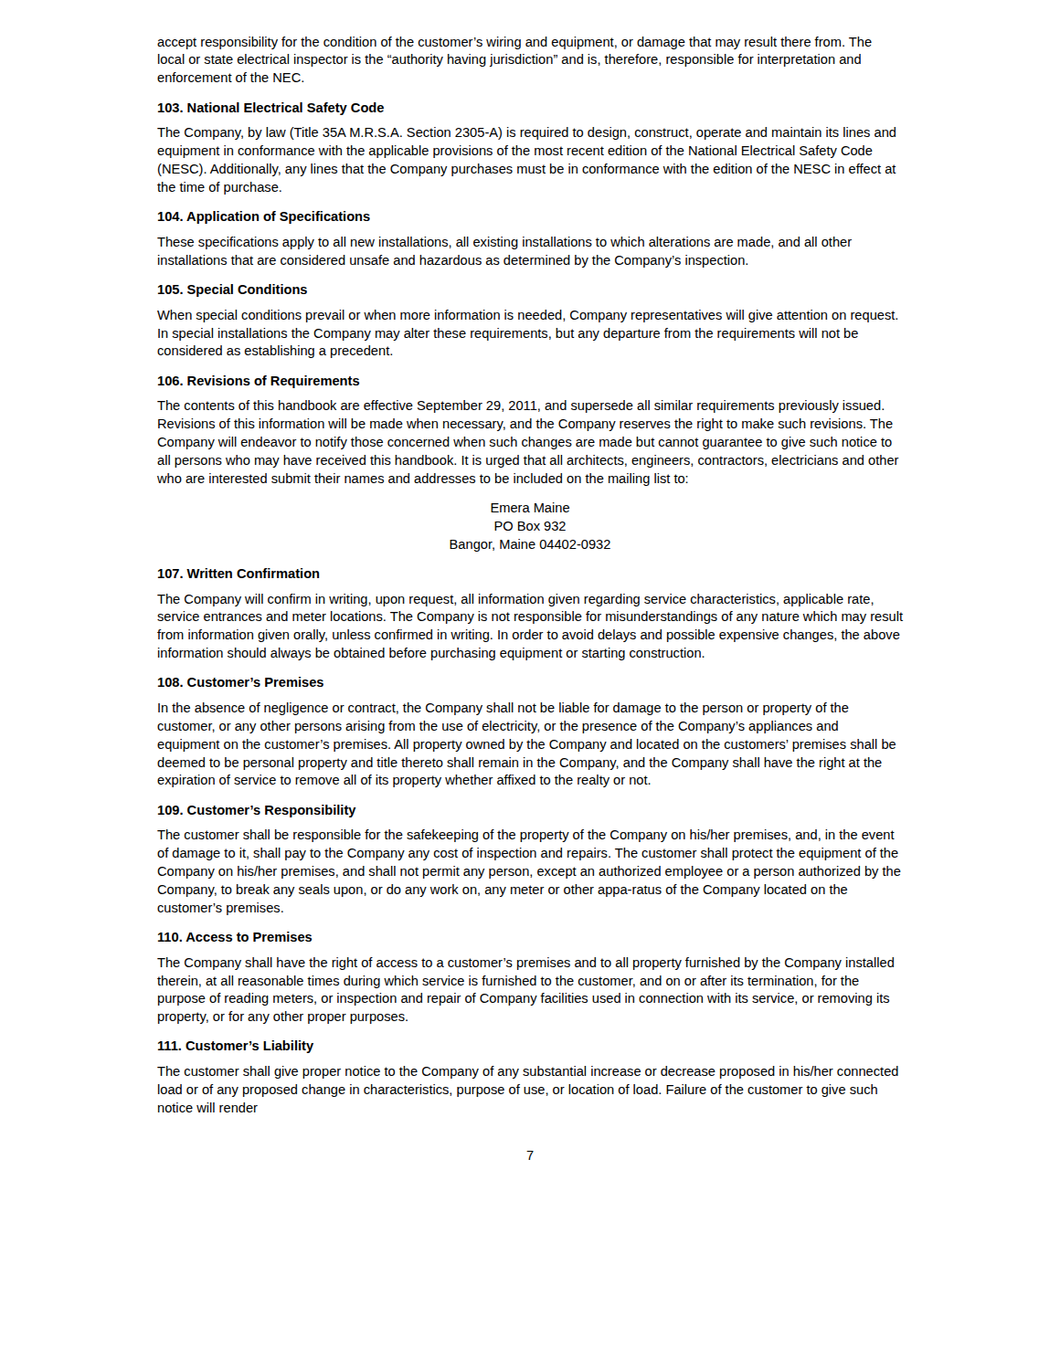accept responsibility for the condition of the customer’s wiring and equipment, or damage that may result there from. The local or state electrical inspector is the “authority having jurisdiction” and is, therefore, responsible for interpretation and enforcement of the NEC.
103. National Electrical Safety Code
The Company, by law (Title 35A M.R.S.A. Section 2305-A) is required to design, construct, operate and maintain its lines and equipment in conformance with the applicable provisions of the most recent edition of the National Electrical Safety Code (NESC). Additionally, any lines that the Company purchases must be in conformance with the edition of the NESC in effect at the time of purchase.
104. Application of Specifications
These specifications apply to all new installations, all existing installations to which alterations are made, and all other installations that are considered unsafe and hazardous as determined by the Company’s inspection.
105. Special Conditions
When special conditions prevail or when more information is needed, Company representatives will give attention on request. In special installations the Company may alter these requirements, but any departure from the requirements will not be considered as establishing a precedent.
106. Revisions of Requirements
The contents of this handbook are effective September 29, 2011, and supersede all similar requirements previously issued. Revisions of this information will be made when necessary, and the Company reserves the right to make such revisions. The Company will endeavor to notify those concerned when such changes are made but cannot guarantee to give such notice to all persons who may have received this handbook. It is urged that all architects, engineers, contractors, electricians and other who are interested submit their names and addresses to be included on the mailing list to:
Emera Maine PO Box 932 Bangor, Maine 04402-0932
107. Written Confirmation
The Company will confirm in writing, upon request, all information given regarding service characteristics, applicable rate, service entrances and meter locations. The Company is not responsible for misunderstandings of any nature which may result from information given orally, unless confirmed in writing. In order to avoid delays and possible expensive changes, the above information should always be obtained before purchasing equipment or starting construction.
108. Customer’s Premises
In the absence of negligence or contract, the Company shall not be liable for damage to the person or property of the customer, or any other persons arising from the use of electricity, or the presence of the Company’s appliances and equipment on the customer’s premises. All property owned by the Company and located on the customers’ premises shall be deemed to be personal property and title thereto shall remain in the Company, and the Company shall have the right at the expiration of service to remove all of its property whether affixed to the realty or not.
109. Customer’s Responsibility
The customer shall be responsible for the safekeeping of the property of the Company on his/her premises, and, in the event of damage to it, shall pay to the Company any cost of inspection and repairs. The customer shall protect the equipment of the Company on his/her premises, and shall not permit any person, except an authorized employee or a person authorized by the Company, to break any seals upon, or do any work on, any meter or other appa-ratus of the Company located on the customer’s premises.
110. Access to Premises
The Company shall have the right of access to a customer’s premises and to all property furnished by the Company installed therein, at all reasonable times during which service is furnished to the customer, and on or after its termination, for the purpose of reading meters, or inspection and repair of Company facilities used in connection with its service, or removing its property, or for any other proper purposes.
111. Customer’s Liability
The customer shall give proper notice to the Company of any substantial increase or decrease proposed in his/her connected load or of any proposed change in characteristics, purpose of use, or location of load. Failure of the customer to give such notice will render
7